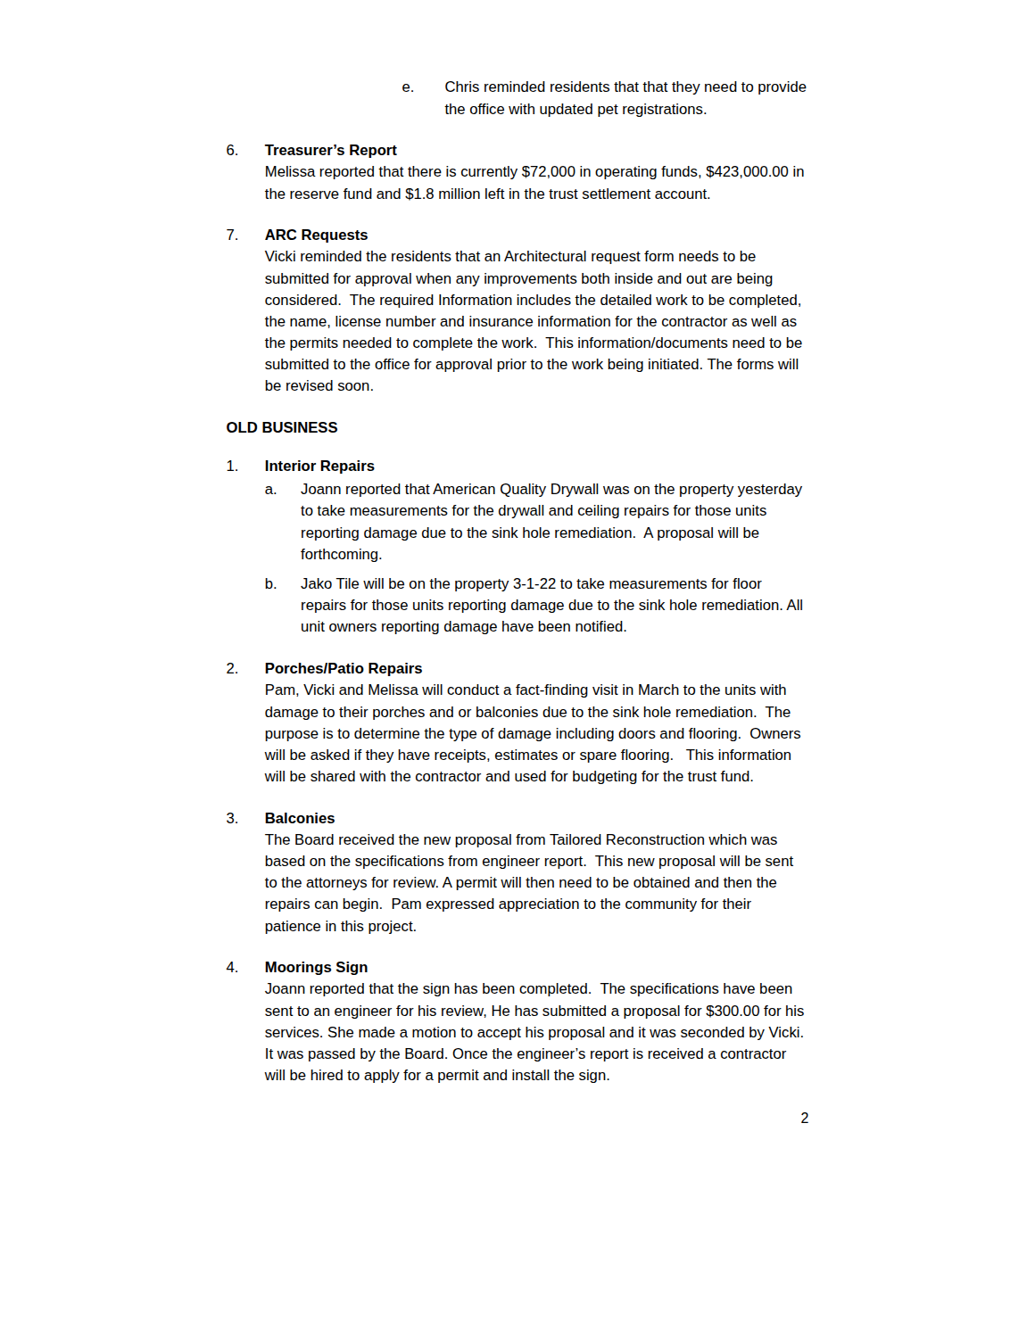e. Chris reminded residents that that they need to provide the office with updated pet registrations.
6. Treasurer’s Report Melissa reported that there is currently $72,000 in operating funds, $423,000.00 in the reserve fund and $1.8 million left in the trust settlement account.
7. ARC Requests Vicki reminded the residents that an Architectural request form needs to be submitted for approval when any improvements both inside and out are being considered. The required Information includes the detailed work to be completed, the name, license number and insurance information for the contractor as well as the permits needed to complete the work. This information/documents need to be submitted to the office for approval prior to the work being initiated. The forms will be revised soon.
OLD BUSINESS
1. Interior Repairs
a. Joann reported that American Quality Drywall was on the property yesterday to take measurements for the drywall and ceiling repairs for those units reporting damage due to the sink hole remediation. A proposal will be forthcoming.
b. Jako Tile will be on the property 3-1-22 to take measurements for floor repairs for those units reporting damage due to the sink hole remediation. All unit owners reporting damage have been notified.
2. Porches/Patio Repairs Pam, Vicki and Melissa will conduct a fact-finding visit in March to the units with damage to their porches and or balconies due to the sink hole remediation. The purpose is to determine the type of damage including doors and flooring. Owners will be asked if they have receipts, estimates or spare flooring. This information will be shared with the contractor and used for budgeting for the trust fund.
3. Balconies The Board received the new proposal from Tailored Reconstruction which was based on the specifications from engineer report. This new proposal will be sent to the attorneys for review. A permit will then need to be obtained and then the repairs can begin. Pam expressed appreciation to the community for their patience in this project.
4. Moorings Sign Joann reported that the sign has been completed. The specifications have been sent to an engineer for his review, He has submitted a proposal for $300.00 for his services. She made a motion to accept his proposal and it was seconded by Vicki. It was passed by the Board. Once the engineer’s report is received a contractor will be hired to apply for a permit and install the sign.
2